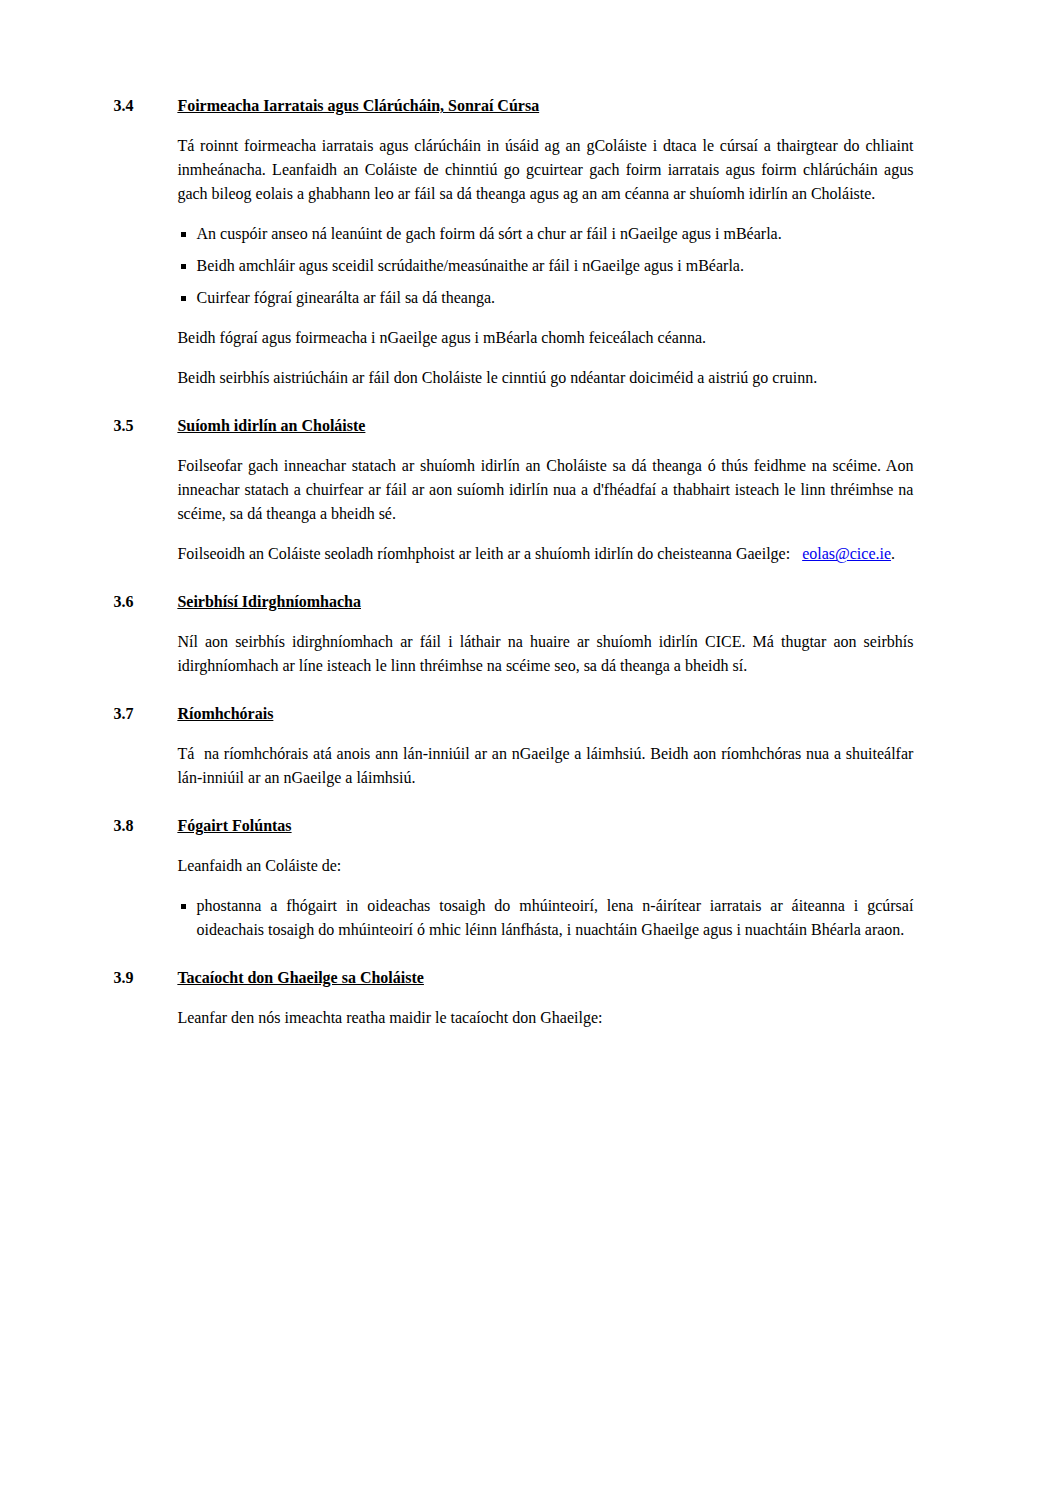3.4 Foirmeacha Iarratais agus Clárúcháin, Sonraí Cúrsa
Tá roinnt foirmeacha iarratais agus clárúcháin in úsáid ag an gColáiste i dtaca le cúrsaí a thairgtear do chliaint inmheánacha. Leanfaidh an Coláiste de chinntiú go gcuirtear gach foirm iarratais agus foirm chlárúcháin agus gach bileog eolais a ghabhann leo ar fáil sa dá theanga agus ag an am céanna ar shuíomh idirlín an Choláiste.
An cuspóir anseo ná leanúint de gach foirm dá sórt a chur ar fáil i nGaeilge agus i mBéarla.
Beidh amchláir agus sceidil scrúdaithe/measúnaithe ar fáil i nGaeilge agus i mBéarla.
Cuirfear fógraí ginearálta ar fáil sa dá theanga.
Beidh fógraí agus foirmeacha i nGaeilge agus i mBéarla chomh feiceálach céanna.
Beidh seirbhís aistriúcháin ar fáil don Choláiste le cinntiú go ndéantar doiciméid a aistriú go cruinn.
3.5 Suíomh idirlín an Choláiste
Foilseofar gach inneachar statach ar shuíomh idirlín an Choláiste sa dá theanga ó thús feidhme na scéime. Aon inneachar statach a chuirfear ar fáil ar aon suíomh idirlín nua a d'fhéadfaí a thabhairt isteach le linn thréimhse na scéime, sa dá theanga a bheidh sé.
Foilseoidh an Coláiste seoladh ríomhphoist ar leith ar a shuíomh idirlín do cheisteanna Gaeilge: eolas@cice.ie.
3.6 Seirbhísí Idirghníomhacha
Níl aon seirbhís idirghníomhach ar fáil i láthair na huaire ar shuíomh idirlín CICE. Má thugtar aon seirbhís idirghníomhach ar líne isteach le linn thréimhse na scéime seo, sa dá theanga a bheidh sí.
3.7 Ríomhchórais
Tá na ríomhchórais atá anois ann lán-inniúil ar an nGaeilge a láimhsiú. Beidh aon ríomhchóras nua a shuiteálfar lán-inniúil ar an nGaeilge a láimhsiú.
3.8 Fógairt Folúntas
Leanfaidh an Coláiste de:
phostanna a fhógairt in oideachas tosaigh do mhúinteoirí, lena n-áirítear iarratais ar áiteanna i gcúrsaí oideachais tosaigh do mhúinteoirí ó mhic léinn lánfhásta, i nuachtáin Ghaeilge agus i nuachtáin Bhéarla araon.
3.9 Tacaíocht don Ghaeilge sa Choláiste
Leanfar den nós imeachta reatha maidir le tacaíocht don Ghaeilge: